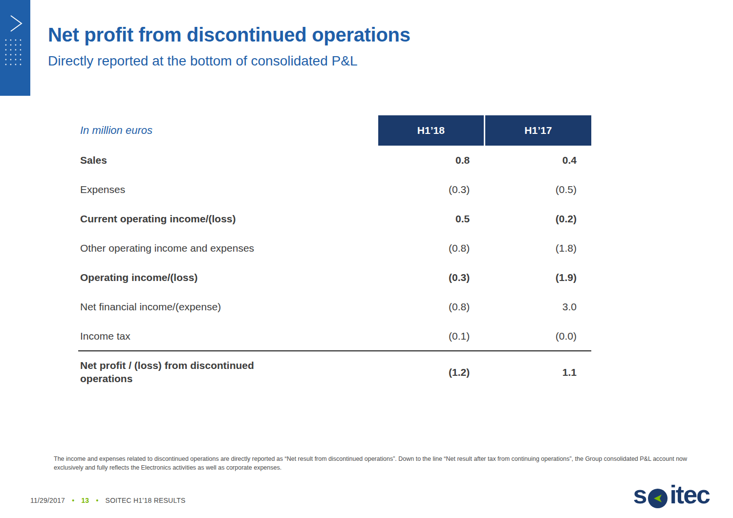Net profit from discontinued operations
Directly reported at the bottom of consolidated P&L
| In million euros | H1’18 | H1’17 |
| --- | --- | --- |
| Sales | 0.8 | 0.4 |
| Expenses | (0.3) | (0.5) |
| Current operating income/(loss) | 0.5 | (0.2) |
| Other operating income and expenses | (0.8) | (1.8) |
| Operating income/(loss) | (0.3) | (1.9) |
| Net financial income/(expense) | (0.8) | 3.0 |
| Income tax | (0.1) | (0.0) |
| Net profit / (loss) from discontinued operations | (1.2) | 1.1 |
The income and expenses related to discontinued operations are directly reported as “Net result from discontinued operations”. Down to the line “Net result after tax from continuing operations”, the Group consolidated P&L account now exclusively and fully reflects the Electronics activities as well as corporate expenses.
11/29/2017 • 13 • SOITEC H1’18 RESULTS
s itec